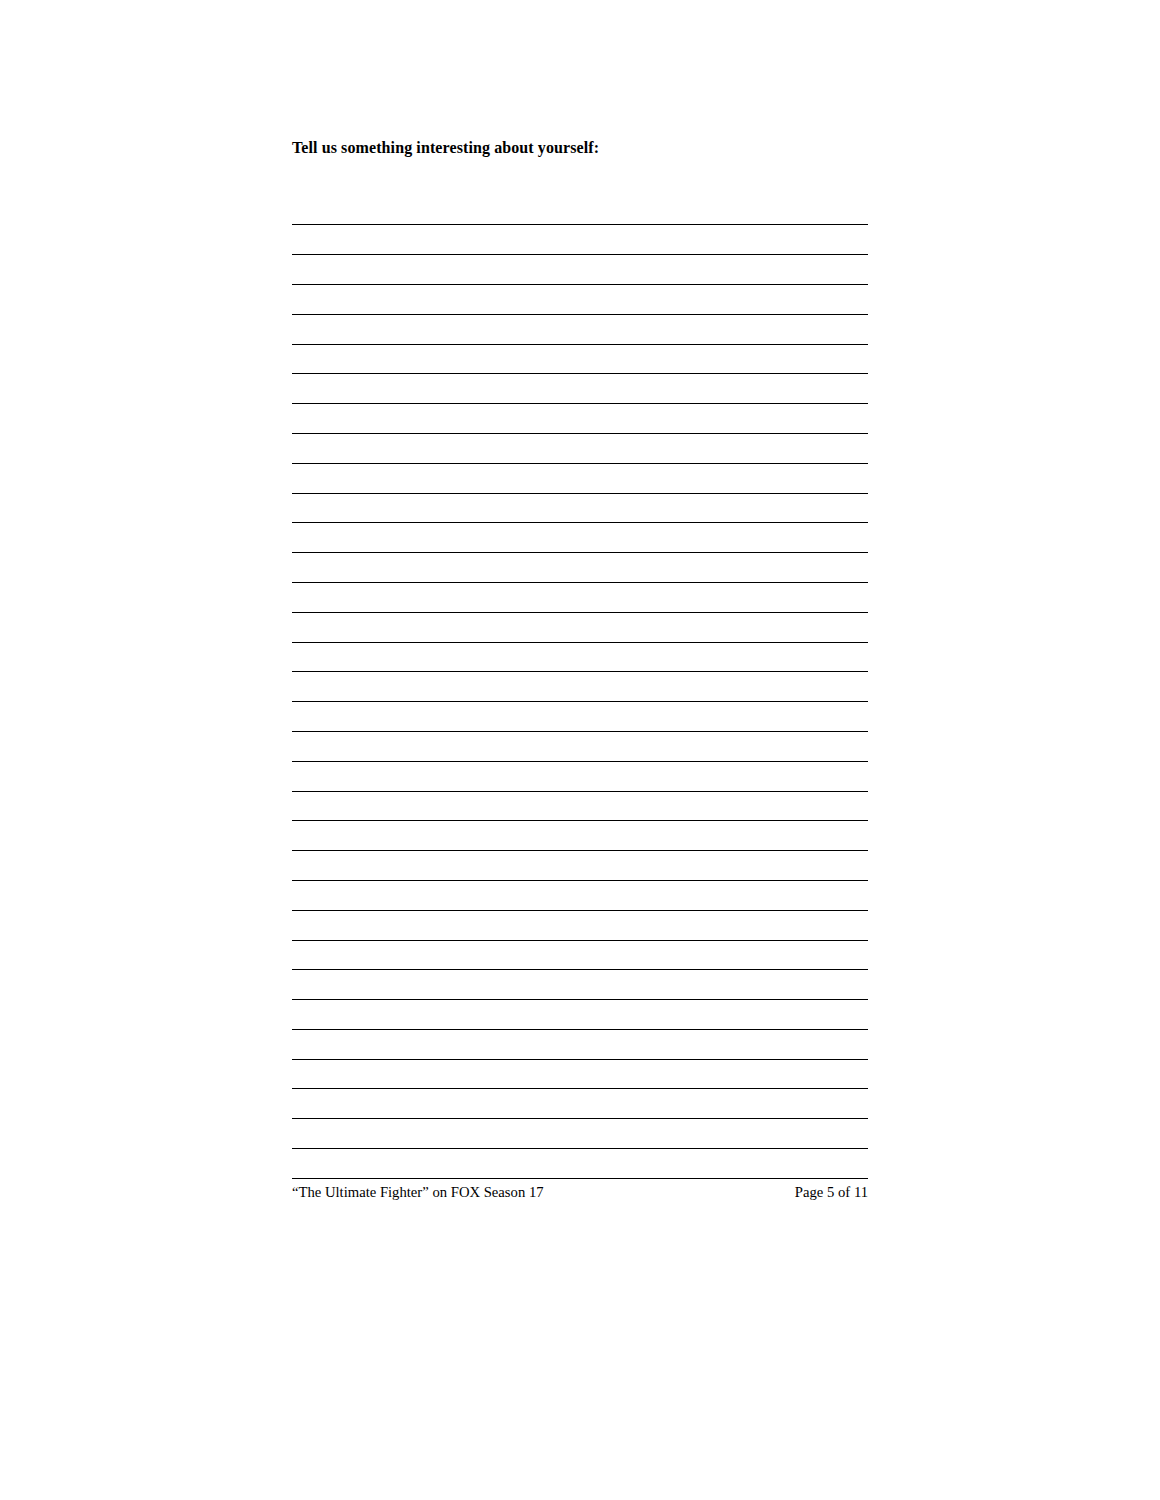Tell us something interesting about yourself:
“The Ultimate Fighter” on FOX Season 17 Page 5 of 11